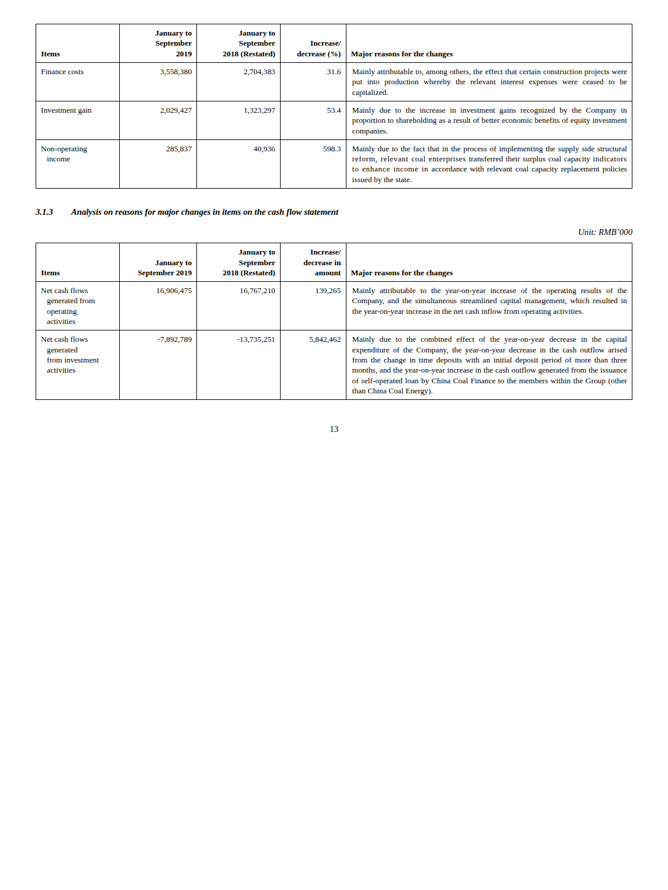| Items | January to September 2019 | January to September 2018 (Restated) | Increase/ decrease (%) | Major reasons for the changes |
| --- | --- | --- | --- | --- |
| Finance costs | 3,558,380 | 2,704,383 | 31.6 | Mainly attributable to, among others, the effect that certain construction projects were put into production whereby the relevant interest expenses were ceased to be capitalized. |
| Investment gain | 2,029,427 | 1,323,297 | 53.4 | Mainly due to the increase in investment gains recognized by the Company in proportion to shareholding as a result of better economic benefits of equity investment companies. |
| Non-operating income | 285,837 | 40,936 | 598.3 | Mainly due to the fact that in the process of implementing the supply side structural reform, relevant coal enterprises transferred their surplus coal capacity indicators to enhance income in accordance with relevant coal capacity replacement policies issued by the state. |
3.1.3 Analysis on reasons for major changes in items on the cash flow statement
Unit: RMB’000
| Items | January to September 2019 | January to September 2018 (Restated) | Increase/ decrease in amount | Major reasons for the changes |
| --- | --- | --- | --- | --- |
| Net cash flows generated from operating activities | 16,906,475 | 16,767,210 | 139,265 | Mainly attributable to the year-on-year increase of the operating results of the Company, and the simultaneous streamlined capital management, which resulted in the year-on-year increase in the net cash inflow from operating activities. |
| Net cash flows generated from investment activities | -7,892,789 | -13,735,251 | 5,842,462 | Mainly due to the combined effect of the year-on-year decrease in the capital expenditure of the Company, the year-on-year decrease in the cash outflow arised from the change in time deposits with an initial deposit period of more than three months, and the year-on-year increase in the cash outflow generated from the issuance of self-operated loan by China Coal Finance to the members within the Group (other than China Coal Energy). |
13